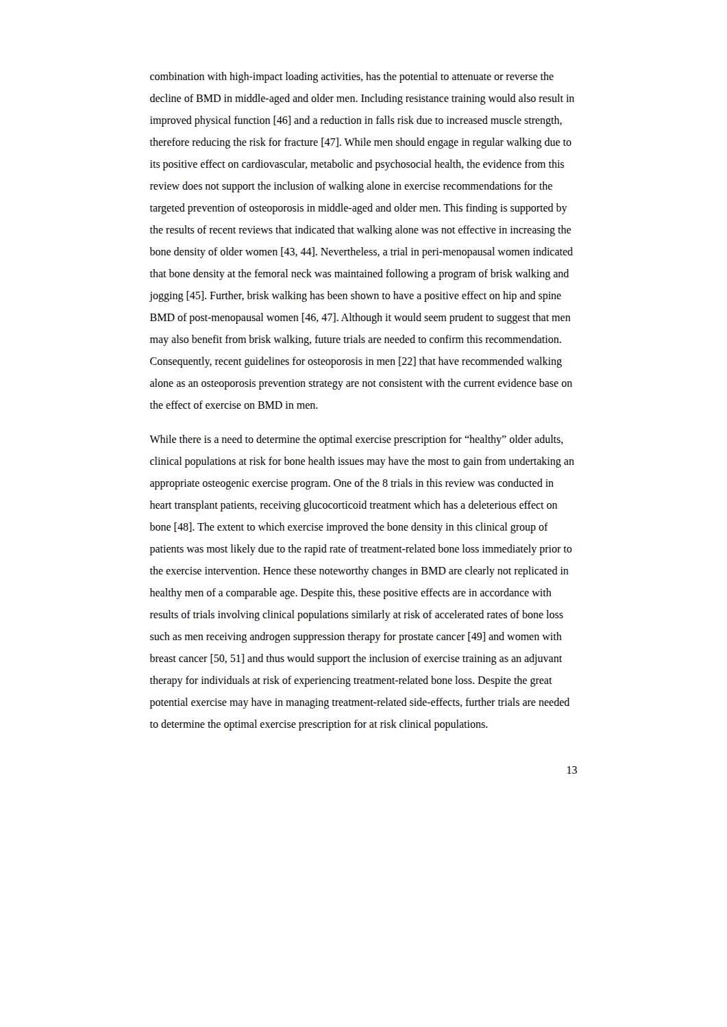combination with high-impact loading activities, has the potential to attenuate or reverse the decline of BMD in middle-aged and older men. Including resistance training would also result in improved physical function [46] and a reduction in falls risk due to increased muscle strength, therefore reducing the risk for fracture [47]. While men should engage in regular walking due to its positive effect on cardiovascular, metabolic and psychosocial health, the evidence from this review does not support the inclusion of walking alone in exercise recommendations for the targeted prevention of osteoporosis in middle-aged and older men. This finding is supported by the results of recent reviews that indicated that walking alone was not effective in increasing the bone density of older women [43, 44]. Nevertheless, a trial in peri-menopausal women indicated that bone density at the femoral neck was maintained following a program of brisk walking and jogging [45]. Further, brisk walking has been shown to have a positive effect on hip and spine BMD of post-menopausal women [46, 47]. Although it would seem prudent to suggest that men may also benefit from brisk walking, future trials are needed to confirm this recommendation. Consequently, recent guidelines for osteoporosis in men [22] that have recommended walking alone as an osteoporosis prevention strategy are not consistent with the current evidence base on the effect of exercise on BMD in men.
While there is a need to determine the optimal exercise prescription for “healthy” older adults, clinical populations at risk for bone health issues may have the most to gain from undertaking an appropriate osteogenic exercise program. One of the 8 trials in this review was conducted in heart transplant patients, receiving glucocorticoid treatment which has a deleterious effect on bone [48]. The extent to which exercise improved the bone density in this clinical group of patients was most likely due to the rapid rate of treatment-related bone loss immediately prior to the exercise intervention. Hence these noteworthy changes in BMD are clearly not replicated in healthy men of a comparable age. Despite this, these positive effects are in accordance with results of trials involving clinical populations similarly at risk of accelerated rates of bone loss such as men receiving androgen suppression therapy for prostate cancer [49] and women with breast cancer [50, 51] and thus would support the inclusion of exercise training as an adjuvant therapy for individuals at risk of experiencing treatment-related bone loss. Despite the great potential exercise may have in managing treatment-related side-effects, further trials are needed to determine the optimal exercise prescription for at risk clinical populations.
13